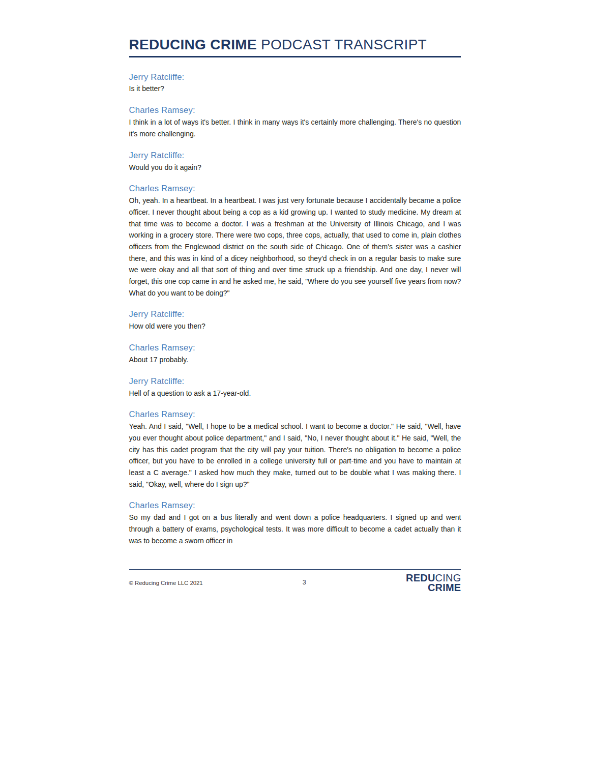Reducing Crime Podcast Transcript
Jerry Ratcliffe:
Is it better?
Charles Ramsey:
I think in a lot of ways it's better. I think in many ways it's certainly more challenging. There's no question it's more challenging.
Jerry Ratcliffe:
Would you do it again?
Charles Ramsey:
Oh, yeah. In a heartbeat. In a heartbeat. I was just very fortunate because I accidentally became a police officer. I never thought about being a cop as a kid growing up. I wanted to study medicine. My dream at that time was to become a doctor. I was a freshman at the University of Illinois Chicago, and I was working in a grocery store. There were two cops, three cops, actually, that used to come in, plain clothes officers from the Englewood district on the south side of Chicago. One of them's sister was a cashier there, and this was in kind of a dicey neighborhood, so they'd check in on a regular basis to make sure we were okay and all that sort of thing and over time struck up a friendship. And one day, I never will forget, this one cop came in and he asked me, he said, "Where do you see yourself five years from now? What do you want to be doing?"
Jerry Ratcliffe:
How old were you then?
Charles Ramsey:
About 17 probably.
Jerry Ratcliffe:
Hell of a question to ask a 17-year-old.
Charles Ramsey:
Yeah. And I said, "Well, I hope to be a medical school. I want to become a doctor." He said, "Well, have you ever thought about police department," and I said, "No, I never thought about it." He said, "Well, the city has this cadet program that the city will pay your tuition. There's no obligation to become a police officer, but you have to be enrolled in a college university full or part-time and you have to maintain at least a C average." I asked how much they make, turned out to be double what I was making there. I said, "Okay, well, where do I sign up?"
Charles Ramsey:
So my dad and I got on a bus literally and went down a police headquarters. I signed up and went through a battery of exams, psychological tests. It was more difficult to become a cadet actually than it was to become a sworn officer in
© Reducing Crime LLC 2021
3
Reducing
Crime